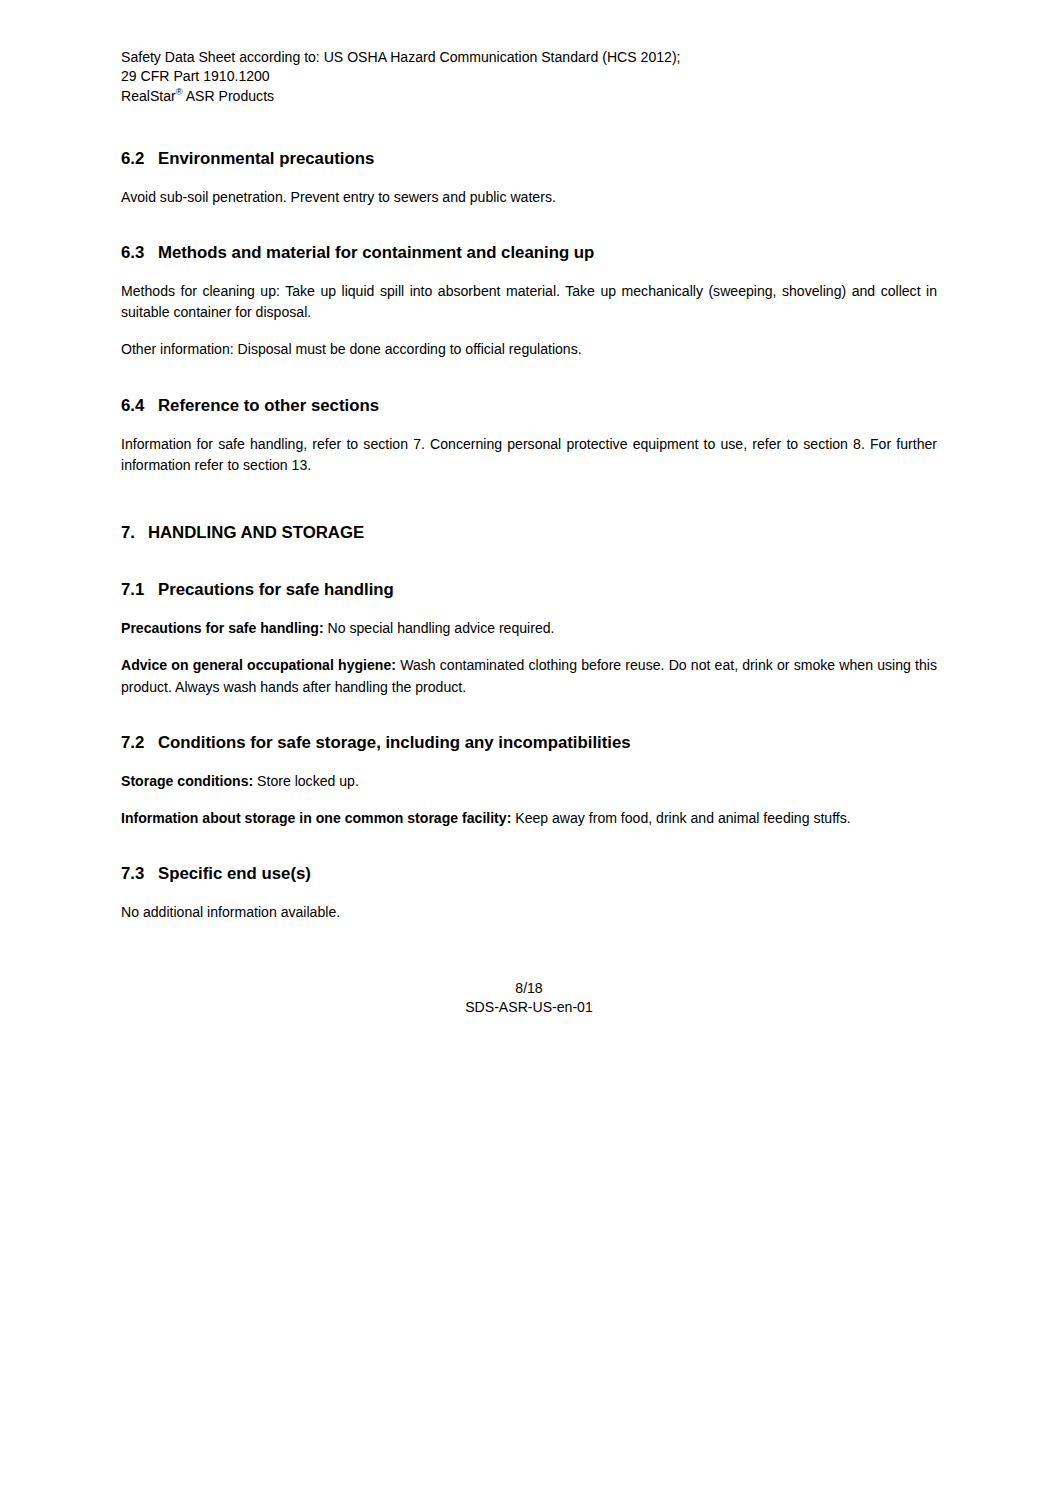Safety Data Sheet according to: US OSHA Hazard Communication Standard (HCS 2012);
29 CFR Part 1910.1200
RealStar® ASR Products
6.2 Environmental precautions
Avoid sub-soil penetration. Prevent entry to sewers and public waters.
6.3 Methods and material for containment and cleaning up
Methods for cleaning up: Take up liquid spill into absorbent material. Take up mechanically (sweeping, shoveling) and collect in suitable container for disposal.
Other information: Disposal must be done according to official regulations.
6.4 Reference to other sections
Information for safe handling, refer to section 7. Concerning personal protective equipment to use, refer to section 8. For further information refer to section 13.
7. HANDLING AND STORAGE
7.1 Precautions for safe handling
Precautions for safe handling: No special handling advice required.
Advice on general occupational hygiene: Wash contaminated clothing before reuse. Do not eat, drink or smoke when using this product. Always wash hands after handling the product.
7.2 Conditions for safe storage, including any incompatibilities
Storage conditions: Store locked up.
Information about storage in one common storage facility: Keep away from food, drink and animal feeding stuffs.
7.3 Specific end use(s)
No additional information available.
8/18
SDS-ASR-US-en-01